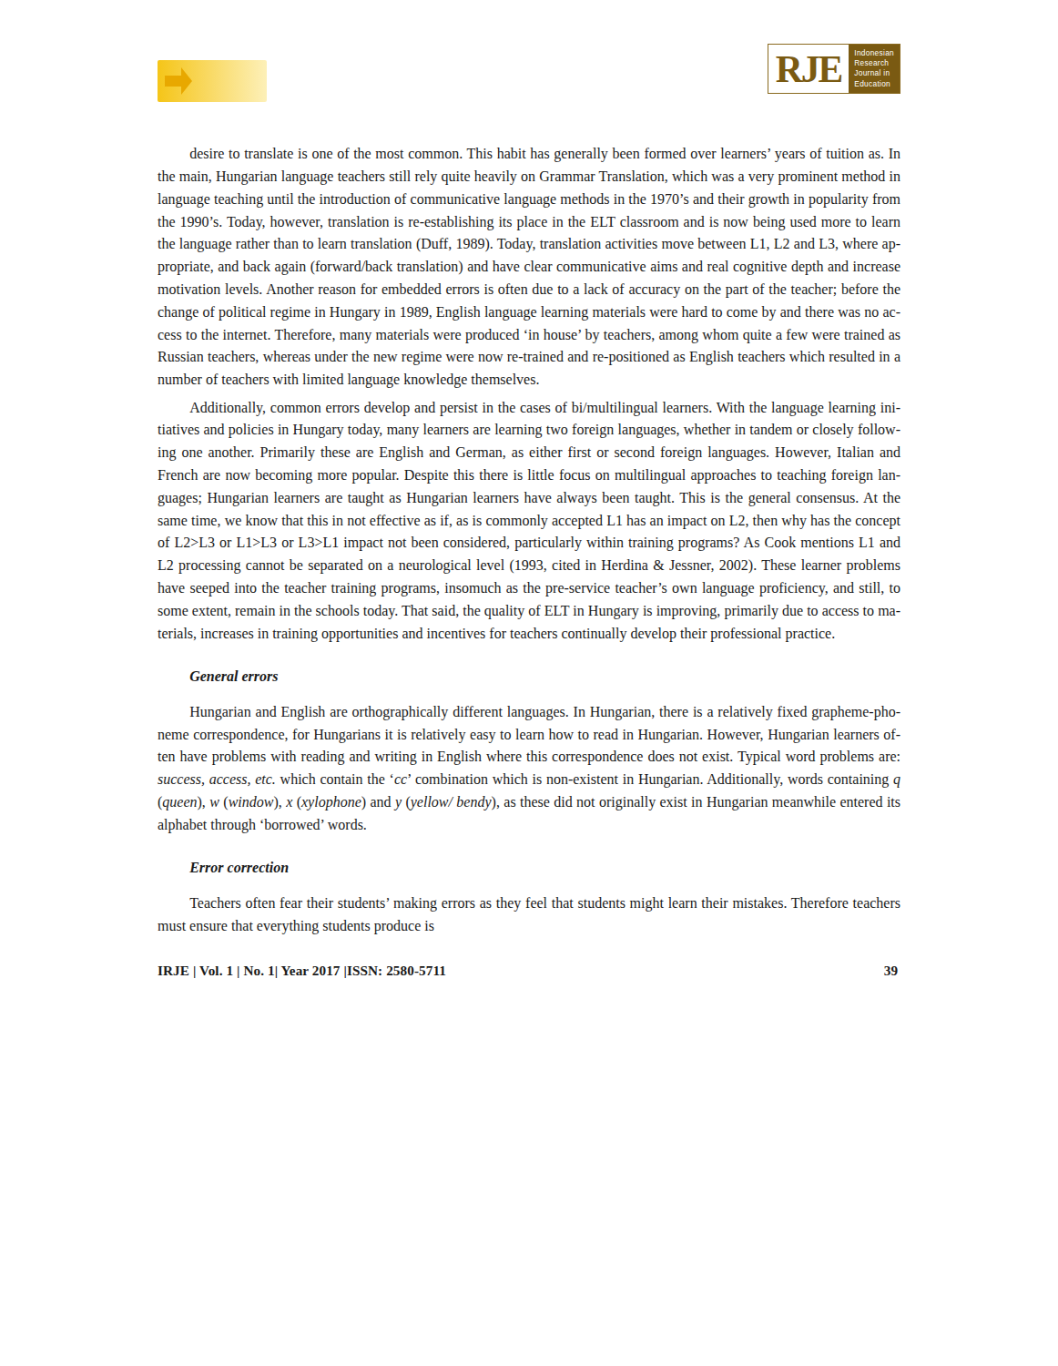RJE Indonesian
Research
Journal in
Education
desire to translate is one of the most common. This habit has generally been formed over learners’ years of tuition as. In the main, Hungarian language teachers still rely quite heavily on Grammar Translation, which was a very prominent method in language teaching until the introduction of communicative language methods in the 1970’s and their growth in popularity from the 1990’s. Today, however, translation is re-establishing its place in the ELT classroom and is now being used more to learn the language rather than to learn translation (Duff, 1989). Today, translation activities move between L1, L2 and L3, where appropriate, and back again (forward/back translation) and have clear communicative aims and real cognitive depth and increase motivation levels. Another reason for embedded errors is often due to a lack of accuracy on the part of the teacher; before the change of political regime in Hungary in 1989, English language learning materials were hard to come by and there was no access to the internet. Therefore, many materials were produced ‘in house’ by teachers, among whom quite a few were trained as Russian teachers, whereas under the new regime were now re-trained and re-positioned as English teachers which resulted in a number of teachers with limited language knowledge themselves.
Additionally, common errors develop and persist in the cases of bi/multilingual learners. With the language learning initiatives and policies in Hungary today, many learners are learning two foreign languages, whether in tandem or closely following one another. Primarily these are English and German, as either first or second foreign languages. However, Italian and French are now becoming more popular. Despite this there is little focus on multilingual approaches to teaching foreign languages; Hungarian learners are taught as Hungarian learners have always been taught. This is the general consensus. At the same time, we know that this in not effective as if, as is commonly accepted L1 has an impact on L2, then why has the concept of L2>L3 or L1>L3 or L3>L1 impact not been considered, particularly within training programs? As Cook mentions L1 and L2 processing cannot be separated on a neurological level (1993, cited in Herdina & Jessner, 2002). These learner problems have seeped into the teacher training programs, insomuch as the pre-service teacher’s own language proficiency, and still, to some extent, remain in the schools today. That said, the quality of ELT in Hungary is improving, primarily due to access to materials, increases in training opportunities and incentives for teachers continually develop their professional practice.
General errors
Hungarian and English are orthographically different languages. In Hungarian, there is a relatively fixed grapheme-phoneme correspondence, for Hungarians it is relatively easy to learn how to read in Hungarian. However, Hungarian learners often have problems with reading and writing in English where this correspondence does not exist. Typical word problems are: success, access, etc. which contain the ‘cc’ combination which is non-existent in Hungarian. Additionally, words containing q (queen), w (window), x (xylophone) and y (yellow/ bendy), as these did not originally exist in Hungarian meanwhile entered its alphabet through ‘borrowed’ words.
Error correction
Teachers often fear their students’ making errors as they feel that students might learn their mistakes. Therefore teachers must ensure that everything students produce is
IRJE | Vol. 1 | No. 1| Year 2017 |ISSN: 2580-5711 39